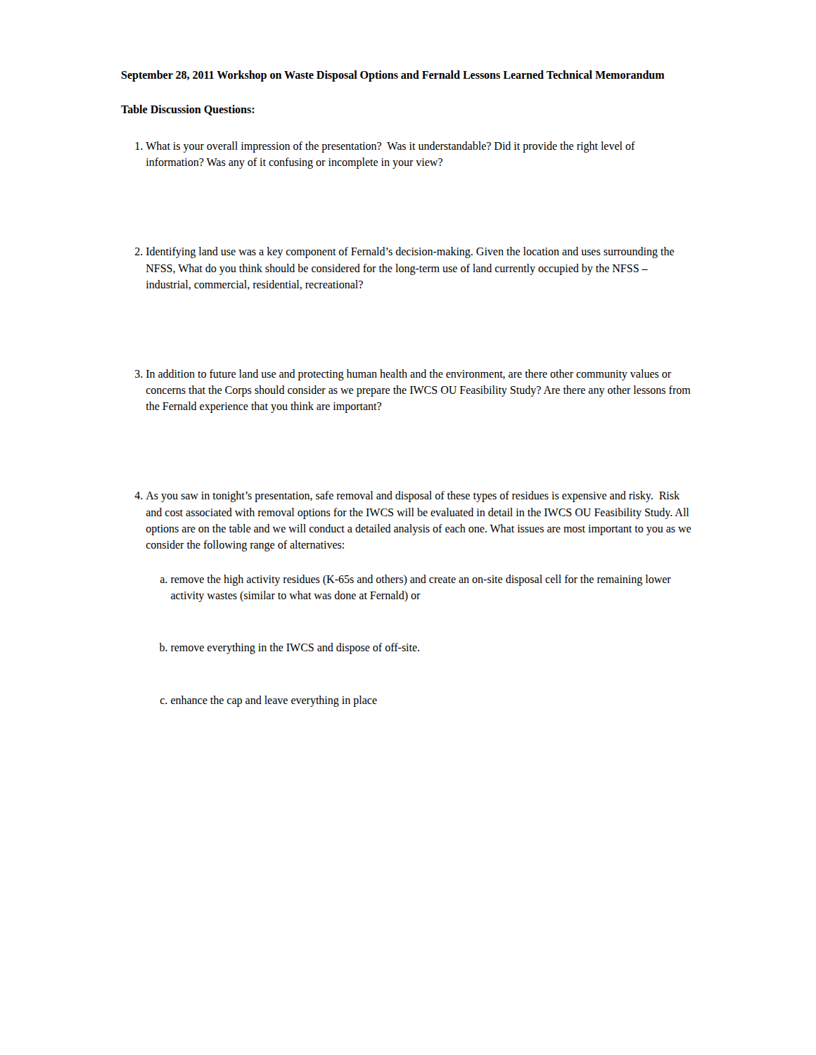September 28, 2011 Workshop on Waste Disposal Options and Fernald Lessons Learned Technical Memorandum
Table Discussion Questions:
What is your overall impression of the presentation? Was it understandable? Did it provide the right level of information? Was any of it confusing or incomplete in your view?
Identifying land use was a key component of Fernald’s decision-making. Given the location and uses surrounding the NFSS, What do you think should be considered for the long-term use of land currently occupied by the NFSS – industrial, commercial, residential, recreational?
In addition to future land use and protecting human health and the environment, are there other community values or concerns that the Corps should consider as we prepare the IWCS OU Feasibility Study? Are there any other lessons from the Fernald experience that you think are important?
As you saw in tonight’s presentation, safe removal and disposal of these types of residues is expensive and risky. Risk and cost associated with removal options for the IWCS will be evaluated in detail in the IWCS OU Feasibility Study. All options are on the table and we will conduct a detailed analysis of each one. What issues are most important to you as we consider the following range of alternatives:
remove the high activity residues (K-65s and others) and create an on-site disposal cell for the remaining lower activity wastes (similar to what was done at Fernald) or
remove everything in the IWCS and dispose of off-site.
enhance the cap and leave everything in place